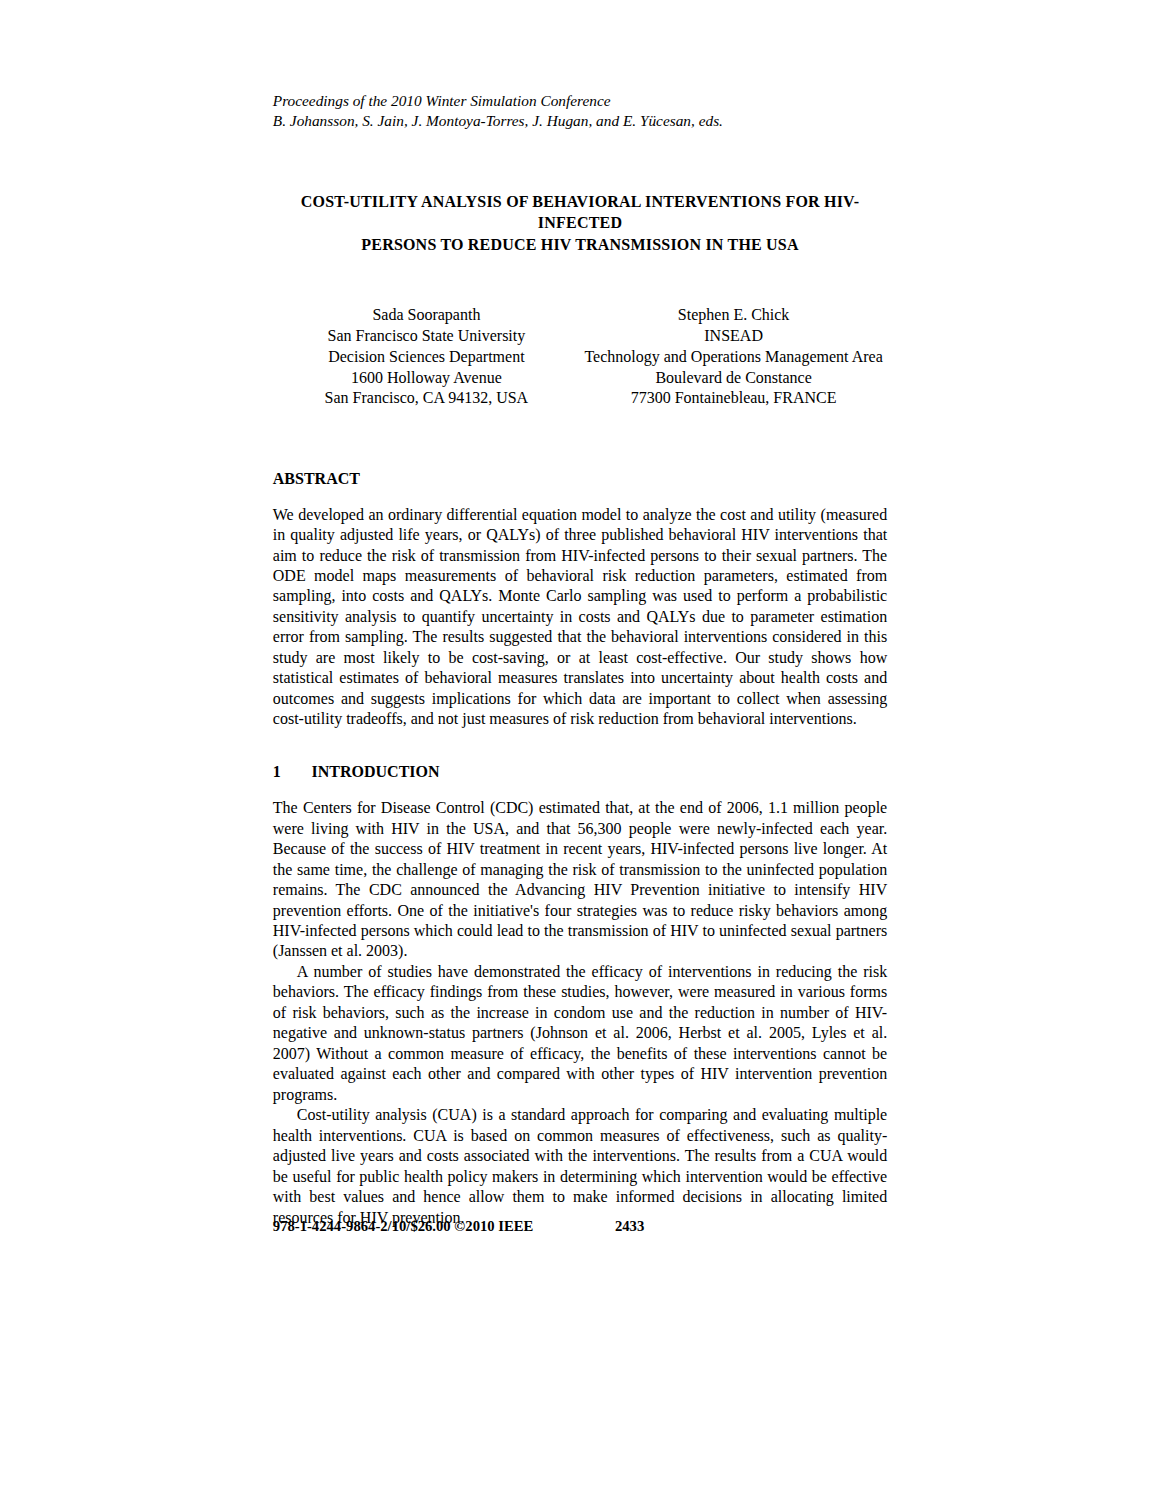Proceedings of the 2010 Winter Simulation Conference
B. Johansson, S. Jain, J. Montoya-Torres, J. Hugan, and E. Yücesan, eds.
Cost-Utility Analysis of Behavioral Interventions for HIV-Infected
Persons to Reduce HIV Transmission in the USA
| Sada Soorapanth | Stephen E. Chick |
| San Francisco State University Decision Sciences Department 1600 Holloway Avenue San Francisco, CA 94132, USA | INSEAD Technology and Operations Management Area Boulevard de Constance 77300 Fontainebleau, FRANCE |
Abstract
We developed an ordinary differential equation model to analyze the cost and utility (measured in quality adjusted life years, or QALYs) of three published behavioral HIV interventions that aim to reduce the risk of transmission from HIV-infected persons to their sexual partners. The ODE model maps measurements of behavioral risk reduction parameters, estimated from sampling, into costs and QALYs. Monte Carlo sampling was used to perform a probabilistic sensitivity analysis to quantify uncertainty in costs and QALYs due to parameter estimation error from sampling. The results suggested that the behavioral interventions considered in this study are most likely to be cost-saving, or at least cost-effective. Our study shows how statistical estimates of behavioral measures translates into uncertainty about health costs and outcomes and suggests implications for which data are important to collect when assessing cost-utility tradeoffs, and not just measures of risk reduction from behavioral interventions.
1 Introduction
The Centers for Disease Control (CDC) estimated that, at the end of 2006, 1.1 million people were living with HIV in the USA, and that 56,300 people were newly-infected each year. Because of the success of HIV treatment in recent years, HIV-infected persons live longer. At the same time, the challenge of managing the risk of transmission to the uninfected population remains. The CDC announced the Advancing HIV Prevention initiative to intensify HIV prevention efforts. One of the initiative's four strategies was to reduce risky behaviors among HIV-infected persons which could lead to the transmission of HIV to uninfected sexual partners (Janssen et al. 2003).
A number of studies have demonstrated the efficacy of interventions in reducing the risk behaviors. The efficacy findings from these studies, however, were measured in various forms of risk behaviors, such as the increase in condom use and the reduction in number of HIV-negative and unknown-status partners (Johnson et al. 2006, Herbst et al. 2005, Lyles et al. 2007) Without a common measure of efficacy, the benefits of these interventions cannot be evaluated against each other and compared with other types of HIV intervention prevention programs.
Cost-utility analysis (CUA) is a standard approach for comparing and evaluating multiple health interventions. CUA is based on common measures of effectiveness, such as quality-adjusted live years and costs associated with the interventions. The results from a CUA would be useful for public health policy makers in determining which intervention would be effective with best values and hence allow them to make informed decisions in allocating limited resources for HIV prevention.
978-1-4244-9864-2/10/$26.00 ©2010 IEEE 2433